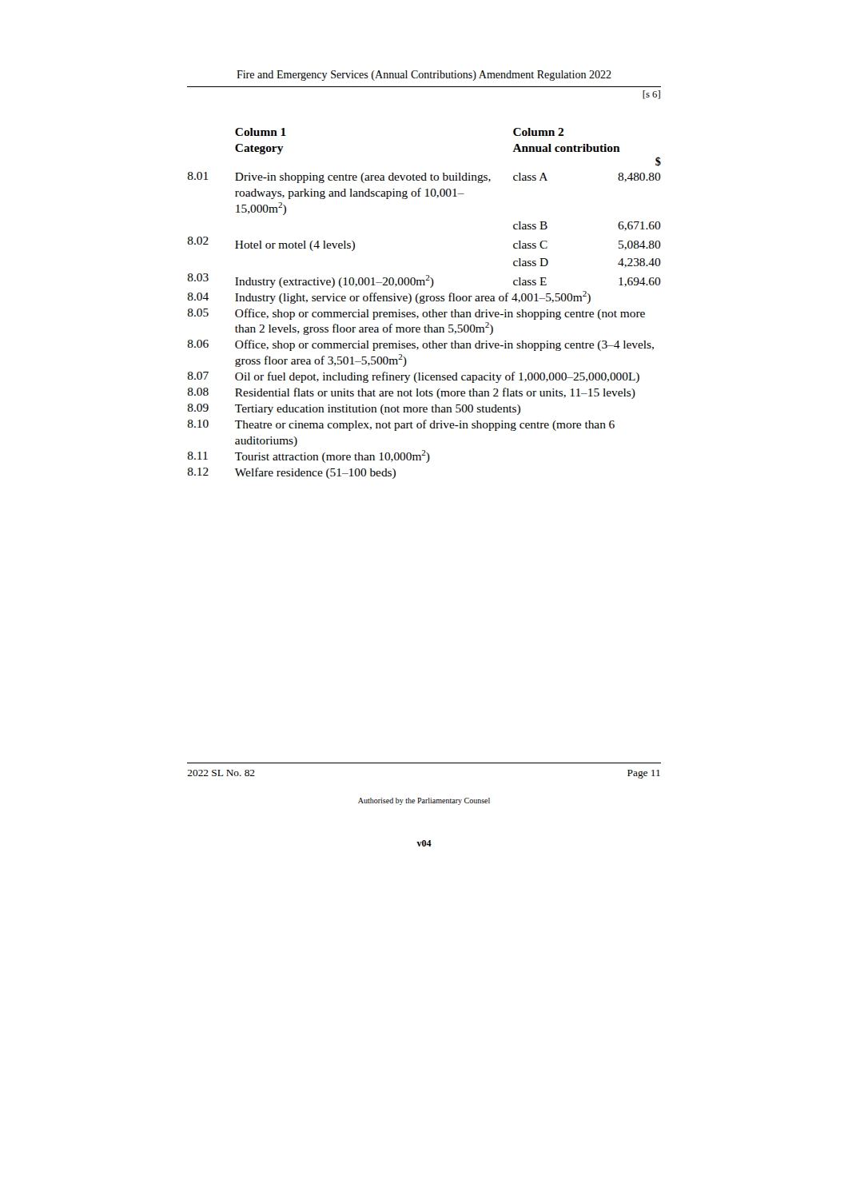Fire and Emergency Services (Annual Contributions) Amendment Regulation 2022
[s 6]
| | Column 1 Category | Column 2 Annual contribution |
| | | | $ |
| 8.01 | Drive-in shopping centre (area devoted to buildings, roadways, parking and landscaping of 10,001–15,000m 2 ) | class A | 8,480.80 |
| | | class B | 6,671.60 |
| 8.02 | Hotel or motel (4 levels) | class C | 5,084.80 |
| | | class D | 4,238.40 |
| 8.03 | Industry (extractive) (10,001–20,000m 2 ) | class E | 1,694.60 |
| 8.04 | Industry (light, service or offensive) (gross floor area of 4,001–5,500m 2 ) |
| 8.05 | Office, shop or commercial premises, other than drive-in shopping centre (not more than 2 levels, gross floor area of more than 5,500m 2 ) |
| 8.06 | Office, shop or commercial premises, other than drive-in shopping centre (3–4 levels, gross floor area of 3,501–5,500m 2 ) |
| 8.07 | Oil or fuel depot, including refinery (licensed capacity of 1,000,000–25,000,000L) |
| 8.08 | Residential flats or units that are not lots (more than 2 flats or units, 11–15 levels) |
| 8.09 | Tertiary education institution (not more than 500 students) |
| 8.10 | Theatre or cinema complex, not part of drive-in shopping centre (more than 6 auditoriums) |
| 8.11 | Tourist attraction (more than 10,000m 2 ) |
| 8.12 | Welfare residence (51–100 beds) |
2022 SL No. 82 Page 11
Authorised by the Parliamentary Counsel
v04